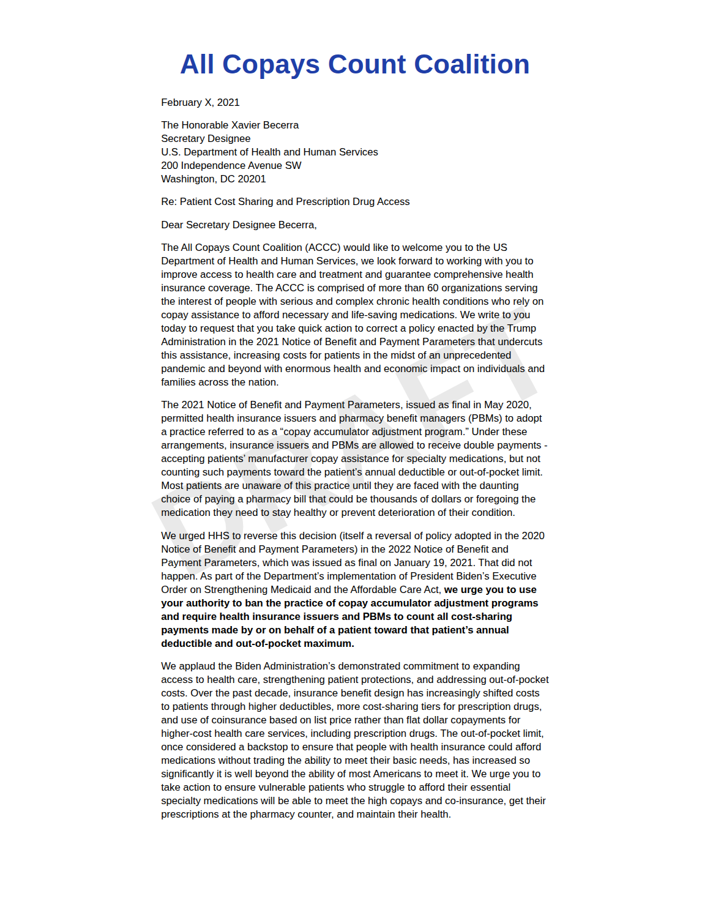DRAFT
All Copays Count Coalition
February X, 2021
The Honorable Xavier Becerra
Secretary Designee
U.S. Department of Health and Human Services
200 Independence Avenue SW
Washington, DC 20201
Re: Patient Cost Sharing and Prescription Drug Access
Dear Secretary Designee Becerra,
The All Copays Count Coalition (ACCC) would like to welcome you to the US Department of Health and Human Services, we look forward to working with you to improve access to health care and treatment and guarantee comprehensive health insurance coverage. The ACCC is comprised of more than 60 organizations serving the interest of people with serious and complex chronic health conditions who rely on copay assistance to afford necessary and life-saving medications. We write to you today to request that you take quick action to correct a policy enacted by the Trump Administration in the 2021 Notice of Benefit and Payment Parameters that undercuts this assistance, increasing costs for patients in the midst of an unprecedented pandemic and beyond with enormous health and economic impact on individuals and families across the nation.
The 2021 Notice of Benefit and Payment Parameters, issued as final in May 2020, permitted health insurance issuers and pharmacy benefit managers (PBMs) to adopt a practice referred to as a “copay accumulator adjustment program.” Under these arrangements, insurance issuers and PBMs are allowed to receive double payments - accepting patients’ manufacturer copay assistance for specialty medications, but not counting such payments toward the patient’s annual deductible or out-of-pocket limit. Most patients are unaware of this practice until they are faced with the daunting choice of paying a pharmacy bill that could be thousands of dollars or foregoing the medication they need to stay healthy or prevent deterioration of their condition.
We urged HHS to reverse this decision (itself a reversal of policy adopted in the 2020 Notice of Benefit and Payment Parameters) in the 2022 Notice of Benefit and Payment Parameters, which was issued as final on January 19, 2021. That did not happen. As part of the Department’s implementation of President Biden’s Executive Order on Strengthening Medicaid and the Affordable Care Act, we urge you to use your authority to ban the practice of copay accumulator adjustment programs and require health insurance issuers and PBMs to count all cost-sharing payments made by or on behalf of a patient toward that patient’s annual deductible and out-of-pocket maximum.
We applaud the Biden Administration’s demonstrated commitment to expanding access to health care, strengthening patient protections, and addressing out-of-pocket costs. Over the past decade, insurance benefit design has increasingly shifted costs to patients through higher deductibles, more cost-sharing tiers for prescription drugs, and use of coinsurance based on list price rather than flat dollar copayments for higher-cost health care services, including prescription drugs. The out-of-pocket limit, once considered a backstop to ensure that people with health insurance could afford medications without trading the ability to meet their basic needs, has increased so significantly it is well beyond the ability of most Americans to meet it. We urge you to take action to ensure vulnerable patients who struggle to afford their essential specialty medications will be able to meet the high copays and co-insurance, get their prescriptions at the pharmacy counter, and maintain their health.